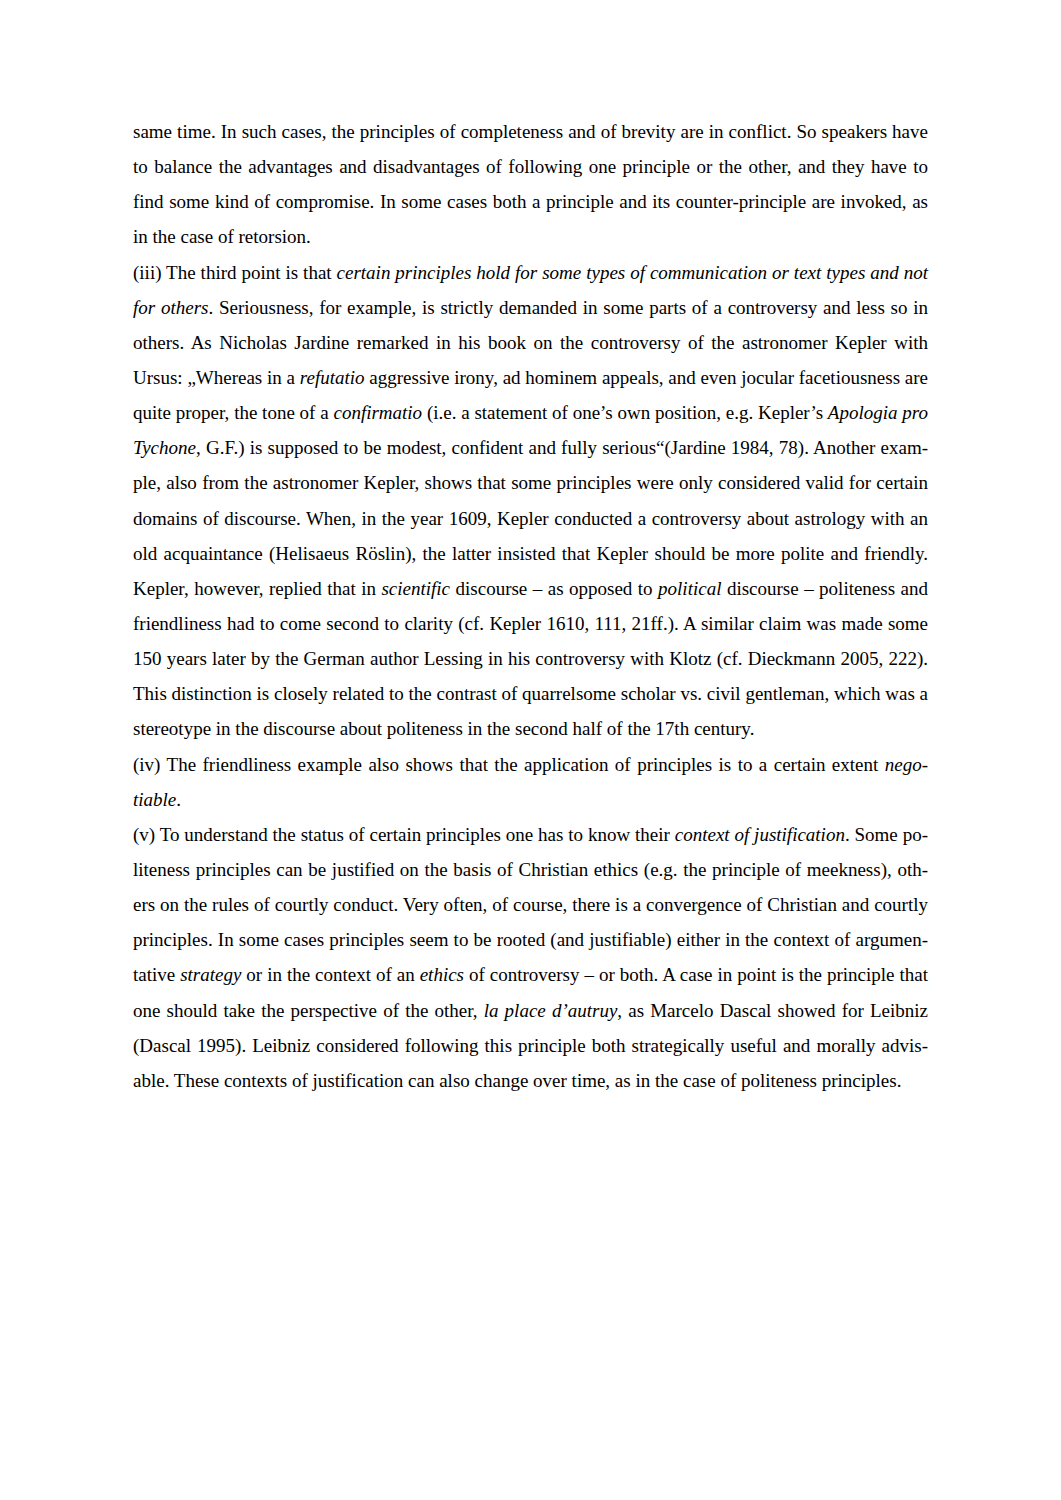same time. In such cases, the principles of completeness and of brevity are in conflict. So speakers have to balance the advantages and disadvantages of following one principle or the other, and they have to find some kind of compromise. In some cases both a principle and its counter-principle are invoked, as in the case of retorsion.
(iii) The third point is that certain principles hold for some types of communication or text types and not for others. Seriousness, for example, is strictly demanded in some parts of a controversy and less so in others. As Nicholas Jardine remarked in his book on the controversy of the astronomer Kepler with Ursus: „Whereas in a refutatio aggressive irony, ad hominem appeals, and even jocular facetiousness are quite proper, the tone of a confirmatio (i.e. a statement of one’s own position, e.g. Kepler’s Apologia pro Tychone, G.F.) is supposed to be modest, confident and fully serious“(Jardine 1984, 78). Another example, also from the astronomer Kepler, shows that some principles were only considered valid for certain domains of discourse. When, in the year 1609, Kepler conducted a controversy about astrology with an old acquaintance (Helisaeus Röslin), the latter insisted that Kepler should be more polite and friendly. Kepler, however, replied that in scientific discourse – as opposed to political discourse – politeness and friendliness had to come second to clarity (cf. Kepler 1610, 111, 21ff.). A similar claim was made some 150 years later by the German author Lessing in his controversy with Klotz (cf. Dieckmann 2005, 222). This distinction is closely related to the contrast of quarrelsome scholar vs. civil gentleman, which was a stereotype in the discourse about politeness in the second half of the 17th century.
(iv) The friendliness example also shows that the application of principles is to a certain extent negotiable.
(v) To understand the status of certain principles one has to know their context of justification. Some politeness principles can be justified on the basis of Christian ethics (e.g. the principle of meekness), others on the rules of courtly conduct. Very often, of course, there is a convergence of Christian and courtly principles. In some cases principles seem to be rooted (and justifiable) either in the context of argumentative strategy or in the context of an ethics of controversy – or both. A case in point is the principle that one should take the perspective of the other, la place d’autruy, as Marcelo Dascal showed for Leibniz (Dascal 1995). Leibniz considered following this principle both strategically useful and morally advisable. These contexts of justification can also change over time, as in the case of politeness principles.